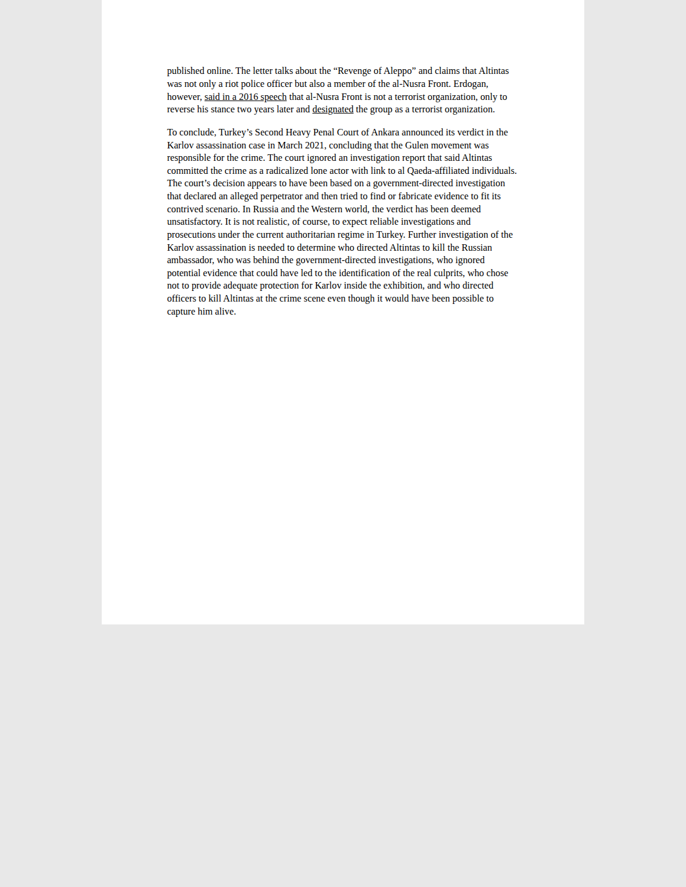published online. The letter talks about the “Revenge of Aleppo” and claims that Altintas was not only a riot police officer but also a member of the al-Nusra Front. Erdogan, however, said in a 2016 speech that al-Nusra Front is not a terrorist organization, only to reverse his stance two years later and designated the group as a terrorist organization.
To conclude, Turkey’s Second Heavy Penal Court of Ankara announced its verdict in the Karlov assassination case in March 2021, concluding that the Gulen movement was responsible for the crime. The court ignored an investigation report that said Altintas committed the crime as a radicalized lone actor with link to al Qaeda-affiliated individuals. The court’s decision appears to have been based on a government-directed investigation that declared an alleged perpetrator and then tried to find or fabricate evidence to fit its contrived scenario. In Russia and the Western world, the verdict has been deemed unsatisfactory. It is not realistic, of course, to expect reliable investigations and prosecutions under the current authoritarian regime in Turkey. Further investigation of the Karlov assassination is needed to determine who directed Altintas to kill the Russian ambassador, who was behind the government-directed investigations, who ignored potential evidence that could have led to the identification of the real culprits, who chose not to provide adequate protection for Karlov inside the exhibition, and who directed officers to kill Altintas at the crime scene even though it would have been possible to capture him alive.